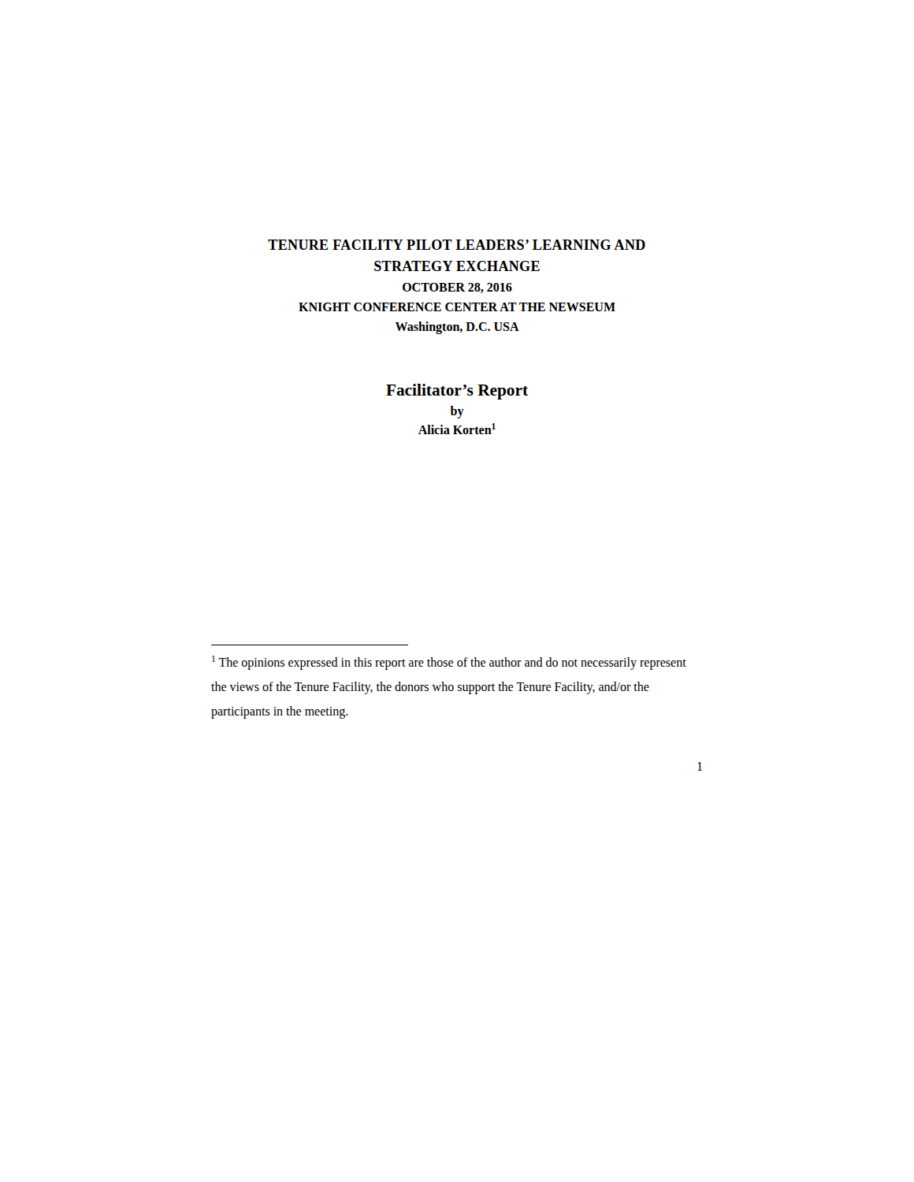Tenure Facility Pilot Leaders’ Learning and
Strategy Exchange
October 28, 2016
Knight Conference Center at the Newseum
Washington, D.C. USA
Facilitator’s Report
by
Alicia Korten1
1 The opinions expressed in this report are those of the author and do not necessarily represent the views of the Tenure Facility, the donors who support the Tenure Facility, and/or the participants in the meeting.
1